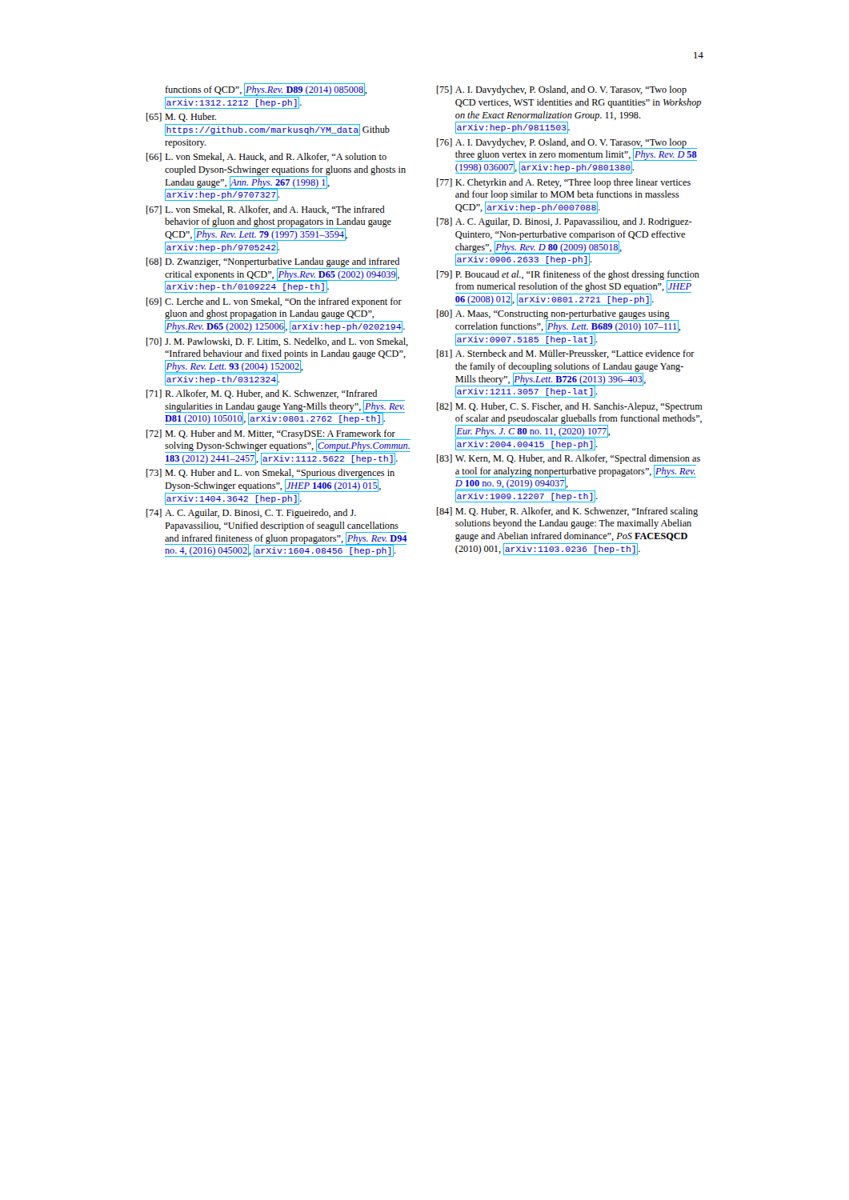14
functions of QCD”, Phys.Rev. D89 (2014) 085008, arXiv:1312.1212 [hep-ph].
[65] M. Q. Huber. https://github.com/markusqh/YM_data Github repository.
[66] L. von Smekal, A. Hauck, and R. Alkofer, “A solution to coupled Dyson-Schwinger equations for gluons and ghosts in Landau gauge”, Ann. Phys. 267 (1998) 1, arXiv:hep-ph/9707327.
[67] L. von Smekal, R. Alkofer, and A. Hauck, “The infrared behavior of gluon and ghost propagators in Landau gauge QCD”, Phys. Rev. Lett. 79 (1997) 3591–3594, arXiv:hep-ph/9705242.
[68] D. Zwanziger, “Nonperturbative Landau gauge and infrared critical exponents in QCD”, Phys.Rev. D65 (2002) 094039, arXiv:hep-th/0109224 [hep-th].
[69] C. Lerche and L. von Smekal, “On the infrared exponent for gluon and ghost propagation in Landau gauge QCD”, Phys.Rev. D65 (2002) 125006, arXiv:hep-ph/0202194.
[70] J. M. Pawlowski, D. F. Litim, S. Nedelko, and L. von Smekal, “Infrared behaviour and fixed points in Landau gauge QCD”, Phys. Rev. Lett. 93 (2004) 152002, arXiv:hep-th/0312324.
[71] R. Alkofer, M. Q. Huber, and K. Schwenzer, “Infrared singularities in Landau gauge Yang-Mills theory”, Phys. Rev. D81 (2010) 105010, arXiv:0801.2762 [hep-th].
[72] M. Q. Huber and M. Mitter, “CrasyDSE: A Framework for solving Dyson-Schwinger equations”, Comput.Phys.Commun. 183 (2012) 2441–2457, arXiv:1112.5622 [hep-th].
[73] M. Q. Huber and L. von Smekal, “Spurious divergences in Dyson-Schwinger equations”, JHEP 1406 (2014) 015, arXiv:1404.3642 [hep-ph].
[74] A. C. Aguilar, D. Binosi, C. T. Figueiredo, and J. Papavassiliou, “Unified description of seagull cancellations and infrared finiteness of gluon propagators”, Phys. Rev. D94 no. 4, (2016) 045002, arXiv:1604.08456 [hep-ph].
[75] A. I. Davydychev, P. Osland, and O. V. Tarasov, “Two loop QCD vertices, WST identities and RG quantities” in Workshop on the Exact Renormalization Group. 11, 1998. arXiv:hep-ph/9811503.
[76] A. I. Davydychev, P. Osland, and O. V. Tarasov, “Two loop three gluon vertex in zero momentum limit”, Phys. Rev. D 58 (1998) 036007, arXiv:hep-ph/9801380.
[77] K. Chetyrkin and A. Retey, “Three loop three linear vertices and four loop similar to MOM beta functions in massless QCD”, arXiv:hep-ph/0007088.
[78] A. C. Aguilar, D. Binosi, J. Papavassiliou, and J. Rodriguez-Quintero, “Non-perturbative comparison of QCD effective charges”, Phys. Rev. D 80 (2009) 085018, arXiv:0906.2633 [hep-ph].
[79] P. Boucaud et al., “IR finiteness of the ghost dressing function from numerical resolution of the ghost SD equation”, JHEP 06 (2008) 012, arXiv:0801.2721 [hep-ph].
[80] A. Maas, “Constructing non-perturbative gauges using correlation functions”, Phys. Lett. B689 (2010) 107–111, arXiv:0907.5185 [hep-lat].
[81] A. Sternbeck and M. Müller-Preussker, “Lattice evidence for the family of decoupling solutions of Landau gauge Yang-Mills theory”, Phys.Lett. B726 (2013) 396–403, arXiv:1211.3057 [hep-lat].
[82] M. Q. Huber, C. S. Fischer, and H. Sanchis-Alepuz, “Spectrum of scalar and pseudoscalar glueballs from functional methods”, Eur. Phys. J. C 80 no. 11, (2020) 1077, arXiv:2004.00415 [hep-ph].
[83] W. Kern, M. Q. Huber, and R. Alkofer, “Spectral dimension as a tool for analyzing nonperturbative propagators”, Phys. Rev. D 100 no. 9, (2019) 094037, arXiv:1909.12207 [hep-th].
[84] M. Q. Huber, R. Alkofer, and K. Schwenzer, “Infrared scaling solutions beyond the Landau gauge: The maximally Abelian gauge and Abelian infrared dominance”, PoS FACESQCD (2010) 001, arXiv:1103.0236 [hep-th].